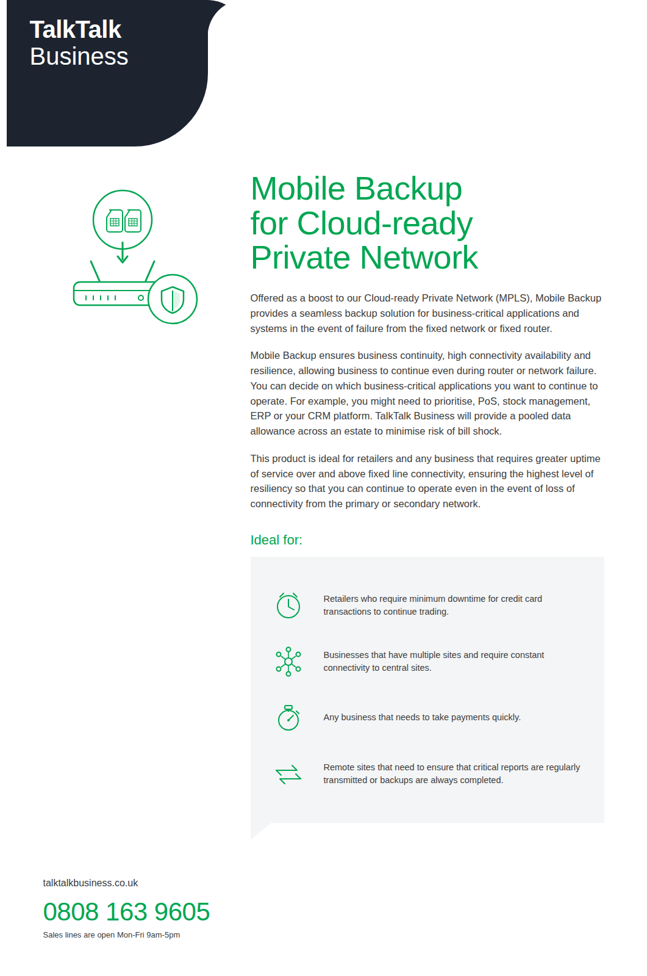TalkTalk Business
Mobile Backup
for Cloud-ready
Private Network
Offered as a boost to our Cloud-ready Private Network (MPLS), Mobile Backup provides a seamless backup solution for business-critical applications and systems in the event of failure from the fixed network or fixed router.
Mobile Backup ensures business continuity, high connectivity availability and resilience, allowing business to continue even during router or network failure. You can decide on which business-critical applications you want to continue to operate. For example, you might need to prioritise, PoS, stock management, ERP or your CRM platform. TalkTalk Business will provide a pooled data allowance across an estate to minimise risk of bill shock.
This product is ideal for retailers and any business that requires greater uptime of service over and above fixed line connectivity, ensuring the highest level of resiliency so that you can continue to operate even in the event of loss of connectivity from the primary or secondary network.
Ideal for:
Retailers who require minimum downtime for credit card transactions to continue trading.
Businesses that have multiple sites and require constant connectivity to central sites.
Any business that needs to take payments quickly.
Remote sites that need to ensure that critical reports are regularly transmitted or backups are always completed.
talktalkbusiness.co.uk
0808 163 9605
Sales lines are open Mon-Fri 9am-5pm